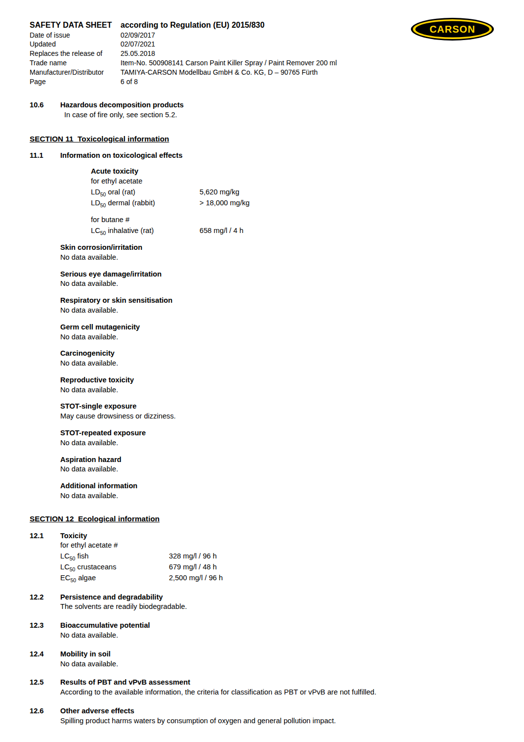| SAFETY DATA SHEET | according to Regulation (EU) 2015/830 |
| Date of issue | 02/09/2017 |
| Updated | 02/07/2021 |
| Replaces the release of | 25.05.2018 |
| Trade name | Item-No. 500908141 Carson Paint Killer Spray / Paint Remover 200 ml |
| Manufacturer/Distributor | TAMIYA-CARSON Modellbau GmbH & Co. KG, D – 90765 Fürth |
| Page | 6 of 8 |
CARSON
10.6
Hazardous decomposition products
In case of fire only, see section 5.2.
SECTION 11 Toxicological information
11.1
Information on toxicological effects
Acute toxicity
for ethyl acetate
| LD 50 oral (rat) | 5,620 mg/kg |
| LD 50 dermal (rabbit) | > 18,000 mg/kg |
for butane #
| LC 50 inhalative (rat) | 658 mg/l / 4 h |
Skin corrosion/irritation
No data available.
Serious eye damage/irritation
No data available.
Respiratory or skin sensitisation
No data available.
Germ cell mutagenicity
No data available.
Carcinogenicity
No data available.
Reproductive toxicity
No data available.
STOT-single exposure
May cause drowsiness or dizziness.
STOT-repeated exposure
No data available.
Aspiration hazard
No data available.
Additional information
No data available.
SECTION 12 Ecological information
12.1
Toxicity
for ethyl acetate #
| LC 50 fish | 328 mg/l / 96 h |
| LC 50 crustaceans | 679 mg/l / 48 h |
| EC 50 algae | 2,500 mg/l / 96 h |
12.2
Persistence and degradability
The solvents are readily biodegradable.
12.3
Bioaccumulative potential
No data available.
12.4
Mobility in soil
No data available.
12.5
Results of PBT and vPvB assessment
According to the available information, the criteria for classification as PBT or vPvB are not fulfilled.
12.6
Other adverse effects
Spilling product harms waters by consumption of oxygen and general pollution impact.